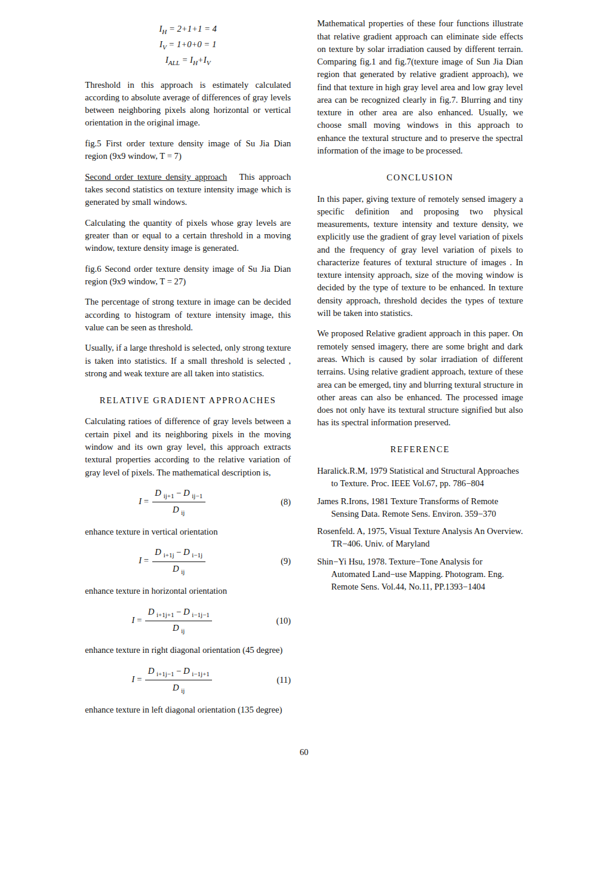IH = 2+1+1 = 4 IV = 1+0+0 = 1 IALL = IH+IV
Threshold in this approach is estimately calculated according to absolute average of differences of gray levels between neighboring pixels along horizontal or vertical orientation in the original image.
fig.5 First order texture density image of Su Jia Dian region (9x9 window, T = 7)
Second order texture density approach This approach takes second statistics on texture intensity image which is generated by small windows.
Calculating the quantity of pixels whose gray levels are greater than or equal to a certain threshold in a moving window, texture density image is generated.
fig.6 Second order texture density image of Su Jia Dian region (9x9 window, T = 27)
The percentage of strong texture in image can be decided according to histogram of texture intensity image, this value can be seen as threshold.
Usually, if a large threshold is selected, only strong texture is taken into statistics. If a small threshold is selected , strong and weak texture are all taken into statistics.
Relative Gradient Approaches
Calculating ratioes of difference of gray levels between a certain pixel and its neighboring pixels in the moving window and its own gray level, this approach extracts textural properties according to the relative variation of gray level of pixels. The mathematical description is,
I = D ij+1 − D ij−1 D ij
(8)
enhance texture in vertical orientation
I = D i+1j − D i−1j D ij
(9)
enhance texture in horizontal orientation
I = D i+1j+1 − D i−1j−1 D ij
(10)
enhance texture in right diagonal orientation (45 degree)
I = D i+1j−1 − D i−1j+1 D ij
(11)
enhance texture in left diagonal orientation (135 degree)
Mathematical properties of these four functions illustrate that relative gradient approach can eliminate side effects on texture by solar irradiation caused by different terrain. Comparing fig.1 and fig.7(texture image of Sun Jia Dian region that generated by relative gradient approach), we find that texture in high gray level area and low gray level area can be recognized clearly in fig.7. Blurring and tiny texture in other area are also enhanced. Usually, we choose small moving windows in this approach to enhance the textural structure and to preserve the spectral information of the image to be processed.
Conclusion
In this paper, giving texture of remotely sensed imagery a specific definition and proposing two physical measurements, texture intensity and texture density, we explicitly use the gradient of gray level variation of pixels and the frequency of gray level variation of pixels to characterize features of textural structure of images . In texture intensity approach, size of the moving window is decided by the type of texture to be enhanced. In texture density approach, threshold decides the types of texture will be taken into statistics.
We proposed Relative gradient approach in this paper. On remotely sensed imagery, there are some bright and dark areas. Which is caused by solar irradiation of different terrains. Using relative gradient approach, texture of these area can be emerged, tiny and blurring textural structure in other areas can also be enhanced. The processed image does not only have its textural structure signified but also has its spectral information preserved.
Reference
Haralick.R.M, 1979 Statistical and Structural Approaches to Texture. Proc. IEEE Vol.67, pp. 786−804
James R.Irons, 1981 Texture Transforms of Remote Sensing Data. Remote Sens. Environ. 359−370
Rosenfeld. A, 1975, Visual Texture Analysis An Overview. TR−406. Univ. of Maryland
Shin−Yi Hsu, 1978. Texture−Tone Analysis for Automated Land−use Mapping. Photogram. Eng. Remote Sens. Vol.44, No.11, PP.1393−1404
60